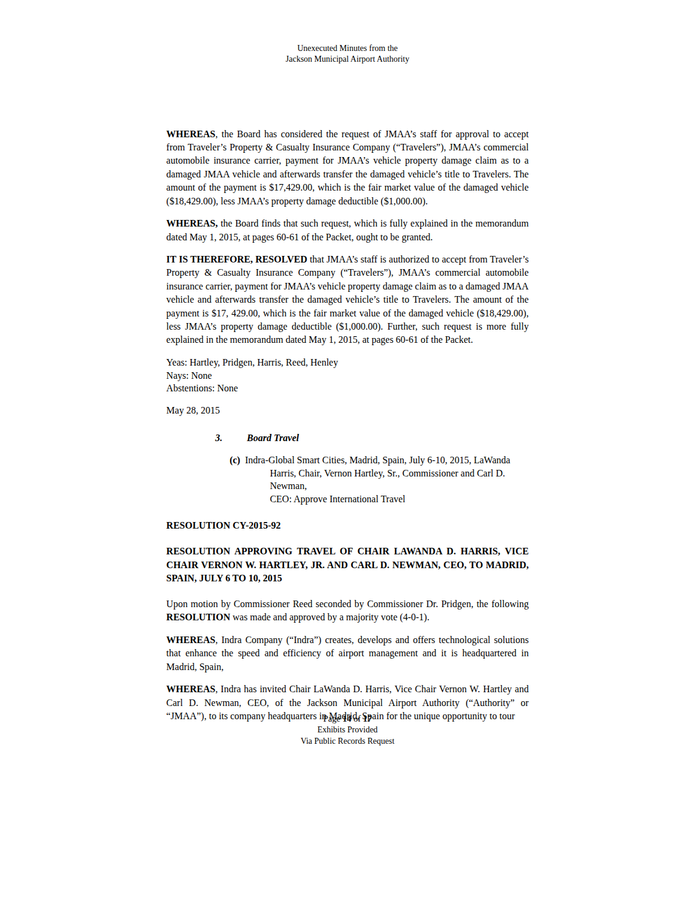Unexecuted Minutes from the
Jackson Municipal Airport Authority
WHEREAS, the Board has considered the request of JMAA’s staff for approval to accept from Traveler’s Property & Casualty Insurance Company (“Travelers”), JMAA’s commercial automobile insurance carrier, payment for JMAA’s vehicle property damage claim as to a damaged JMAA vehicle and afterwards transfer the damaged vehicle’s title to Travelers. The amount of the payment is $17,429.00, which is the fair market value of the damaged vehicle ($18,429.00), less JMAA’s property damage deductible ($1,000.00).
WHEREAS, the Board finds that such request, which is fully explained in the memorandum dated May 1, 2015, at pages 60-61 of the Packet, ought to be granted.
IT IS THEREFORE, RESOLVED that JMAA’s staff is authorized to accept from Traveler’s Property & Casualty Insurance Company (“Travelers”), JMAA’s commercial automobile insurance carrier, payment for JMAA’s vehicle property damage claim as to a damaged JMAA vehicle and afterwards transfer the damaged vehicle’s title to Travelers. The amount of the payment is $17, 429.00, which is the fair market value of the damaged vehicle ($18,429.00), less JMAA’s property damage deductible ($1,000.00). Further, such request is more fully explained in the memorandum dated May 1, 2015, at pages 60-61 of the Packet.
Yeas: Hartley, Pridgen, Harris, Reed, Henley
Nays: None
Abstentions: None
May 28, 2015
3. Board Travel
(c) Indra-Global Smart Cities, Madrid, Spain, July 6-10, 2015, LaWanda Harris, Chair, Vernon Hartley, Sr., Commissioner and Carl D. Newman, CEO: Approve International Travel
RESOLUTION CY-2015-92
RESOLUTION APPROVING TRAVEL OF CHAIR LAWANDA D. HARRIS, VICE CHAIR VERNON W. HARTLEY, JR. AND CARL D. NEWMAN, CEO, TO MADRID, SPAIN, JULY 6 TO 10, 2015
Upon motion by Commissioner Reed seconded by Commissioner Dr. Pridgen, the following RESOLUTION was made and approved by a majority vote (4-0-1).
WHEREAS, Indra Company (“Indra”) creates, develops and offers technological solutions that enhance the speed and efficiency of airport management and it is headquartered in Madrid, Spain,
WHEREAS, Indra has invited Chair LaWanda D. Harris, Vice Chair Vernon W. Hartley and Carl D. Newman, CEO, of the Jackson Municipal Airport Authority (“Authority” or “JMAA”), to its company headquarters in Madrid, Spain for the unique opportunity to tour
Page 14 of 17
Exhibits Provided
Via Public Records Request